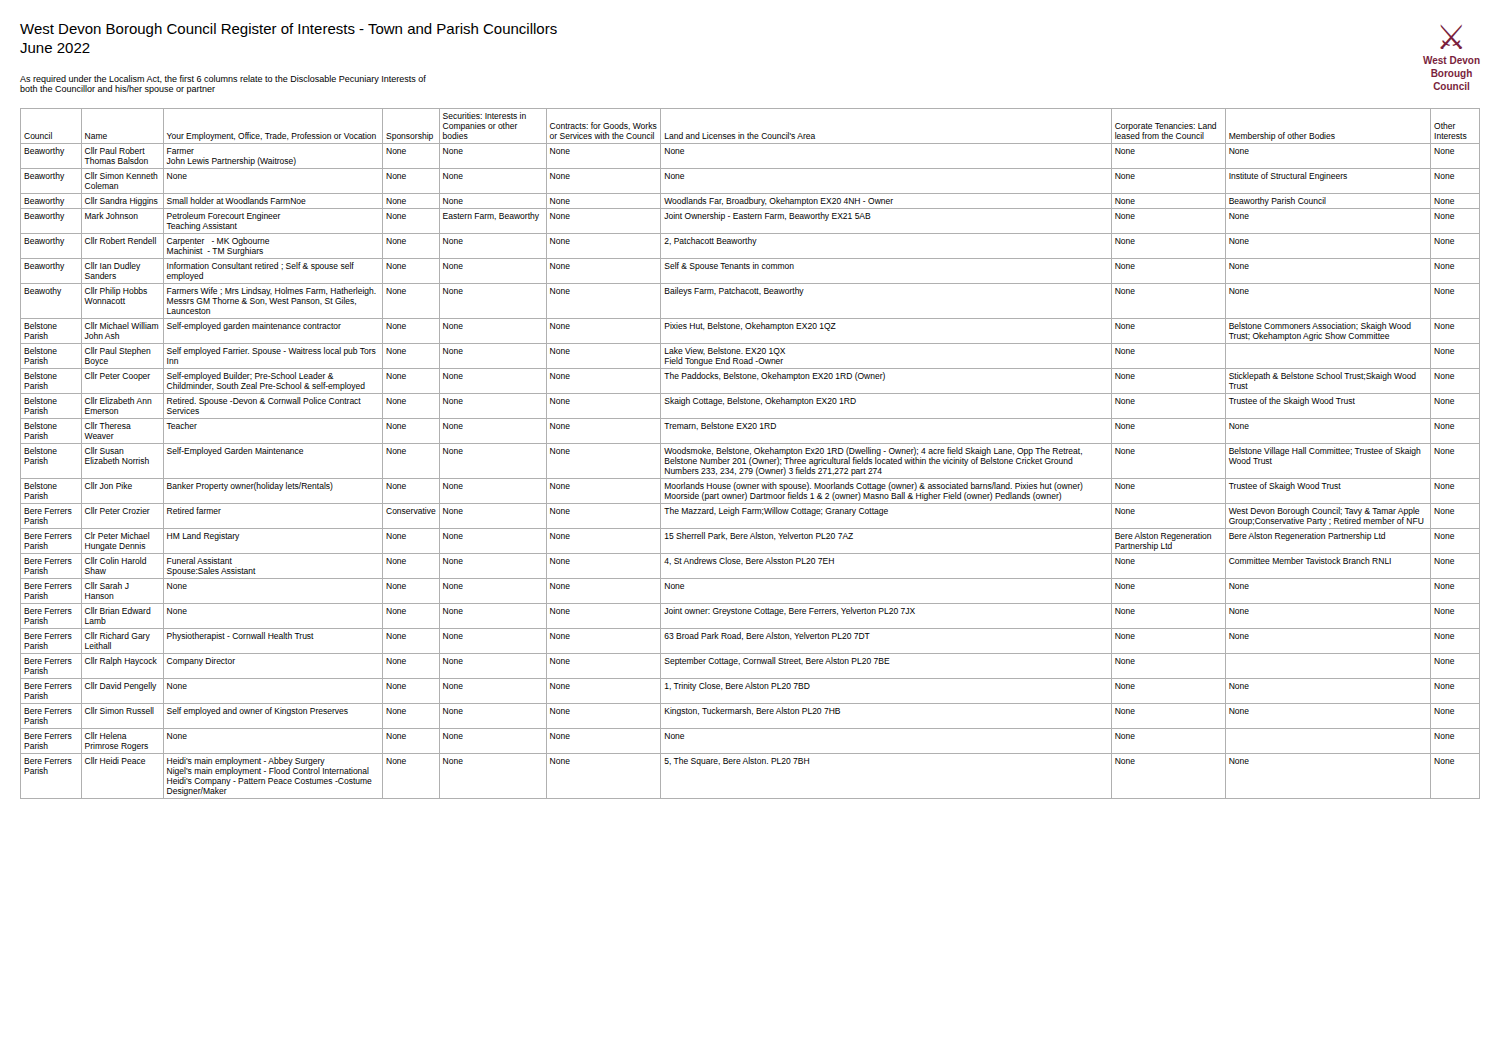⚔
West Devon
Borough
Council
West Devon Borough Council Register of Interests - Town and Parish Councillors
June 2022
As required under the Localism Act, the first 6 columns relate to the Disclosable Pecuniary Interests of both the Councillor and his/her spouse or partner
| Council | Name | Your Employment, Office, Trade, Profession or Vocation | Sponsorship | Securities: Interests in Companies or other bodies | Contracts: for Goods, Works or Services with the Council | Land and Licenses in the Council's Area | Corporate Tenancies: Land leased from the Council | Membership of other Bodies | Other Interests |
| --- | --- | --- | --- | --- | --- | --- | --- | --- | --- |
| Beaworthy | Cllr Paul Robert Thomas Balsdon | Farmer John Lewis Partnership (Waitrose) | None | None | None | None | None | None | None |
| Beaworthy | Cllr Simon Kenneth Coleman | None | None | None | None | None | None | Institute of Structural Engineers | None |
| Beaworthy | Cllr Sandra Higgins | Small holder at Woodlands FarmNoe | None | None | None | Woodlands Far, Broadbury, Okehampton EX20 4NH - Owner | None | Beaworthy Parish Council | None |
| Beaworthy | Mark Johnson | Petroleum Forecourt Engineer Teaching Assistant | None | Eastern Farm, Beaworthy | None | Joint Ownership - Eastern Farm, Beaworthy EX21 5AB | None | None | None |
| Beaworthy | Cllr Robert Rendell | Carpenter - MK Ogbourne Machinist - TM Surghiars | None | None | None | 2, Patchacott Beaworthy | None | None | None |
| Beaworthy | Cllr Ian Dudley Sanders | Information Consultant retired ; Self & spouse self employed | None | None | None | Self & Spouse Tenants in common | None | None | None |
| Beawothy | Cllr Philip Hobbs Wonnacott | Farmers Wife ; Mrs Lindsay, Holmes Farm, Hatherleigh. Messrs GM Thorne & Son, West Panson, St Giles, Launceston | None | None | None | Baileys Farm, Patchacott, Beaworthy | None | None | None |
| Belstone Parish | Cllr Michael William John Ash | Self-employed garden maintenance contractor | None | None | None | Pixies Hut, Belstone, Okehampton EX20 1QZ | None | Belstone Commoners Association; Skaigh Wood Trust; Okehampton Agric Show Committee | None |
| Belstone Parish | Cllr Paul Stephen Boyce | Self employed Farrier. Spouse - Waitress local pub Tors Inn | None | None | None | Lake View, Belstone. EX20 1QX Field Tongue End Road -Owner | None | | None |
| Belstone Parish | Cllr Peter Cooper | Self-employed Builder; Pre-School Leader & Childminder, South Zeal Pre-School & self-employed | None | None | None | The Paddocks, Belstone, Okehampton EX20 1RD (Owner) | None | Sticklepath & Belstone School Trust;Skaigh Wood Trust | None |
| Belstone Parish | Cllr Elizabeth Ann Emerson | Retired. Spouse -Devon & Cornwall Police Contract Services | None | None | None | Skaigh Cottage, Belstone, Okehampton EX20 1RD | None | Trustee of the Skaigh Wood Trust | None |
| Belstone Parish | Cllr Theresa Weaver | Teacher | None | None | None | Tremarn, Belstone EX20 1RD | None | None | None |
| Belstone Parish | Cllr Susan Elizabeth Norrish | Self-Employed Garden Maintenance | None | None | None | Woodsmoke, Belstone, Okehampton Ex20 1RD (Dwelling - Owner); 4 acre field Skaigh Lane, Opp The Retreat, Belstone Number 201 (Owner); Three agricultural fields located within the vicinity of Belstone Cricket Ground Numbers 233, 234, 279 (Owner) 3 fields 271,272 part 274 | None | Belstone Village Hall Committee; Trustee of Skaigh Wood Trust | None |
| Belstone Parish | Cllr Jon Pike | Banker Property owner(holiday lets/Rentals) | None | None | None | Moorlands House (owner with spouse). Moorlands Cottage (owner) & associated barns/land. Pixies hut (owner) Moorside (part owner) Dartmoor fields 1 & 2 (owner) Masno Ball & Higher Field (owner) Pedlands (owner) | None | Trustee of Skaigh Wood Trust | None |
| Bere Ferrers Parish | Cllr Peter Crozier | Retired farmer | Conservative | None | None | The Mazzard, Leigh Farm;Willow Cottage; Granary Cottage | None | West Devon Borough Council; Tavy & Tamar Apple Group;Conservative Party ; Retired member of NFU | None |
| Bere Ferrers Parish | Clr Peter Michael Hungate Dennis | HM Land Registary | None | None | None | 15 Sherrell Park, Bere Alston, Yelverton PL20 7AZ | Bere Alston Regeneration Partnership Ltd | Bere Alston Regeneration Partnership Ltd | None |
| Bere Ferrers Parish | Cllr Colin Harold Shaw | Funeral Assistant Spouse:Sales Assistant | None | None | None | 4, St Andrews Close, Bere Alsston PL20 7EH | None | Committee Member Tavistock Branch RNLI | None |
| Bere Ferrers Parish | Cllr Sarah J Hanson | None | None | None | None | None | None | None | None |
| Bere Ferrers Parish | Cllr Brian Edward Lamb | None | None | None | None | Joint owner: Greystone Cottage, Bere Ferrers, Yelverton PL20 7JX | None | None | None |
| Bere Ferrers Parish | Cllr Richard Gary Leithall | Physiotherapist - Cornwall Health Trust | None | None | None | 63 Broad Park Road, Bere Alston, Yelverton PL20 7DT | None | None | None |
| Bere Ferrers Parish | Cllr Ralph Haycock | Company Director | None | None | None | September Cottage, Cornwall Street, Bere Alston PL20 7BE | None | | None |
| Bere Ferrers Parish | Cllr David Pengelly | None | None | None | None | 1, Trinity Close, Bere Alston PL20 7BD | None | None | None |
| Bere Ferrers Parish | Cllr Simon Russell | Self employed and owner of Kingston Preserves | None | None | None | Kingston, Tuckermarsh, Bere Alston PL20 7HB | None | None | None |
| Bere Ferrers Parish | Cllr Helena Primrose Rogers | None | None | None | None | None | None | | None |
| Bere Ferrers Parish | Cllr Heidi Peace | Heidi's main employment - Abbey Surgery Nigel's main employment - Flood Control International Heidi's Company - Pattern Peace Costumes -Costume Designer/Maker | None | None | None | 5, The Square, Bere Alston. PL20 7BH | None | None | None |